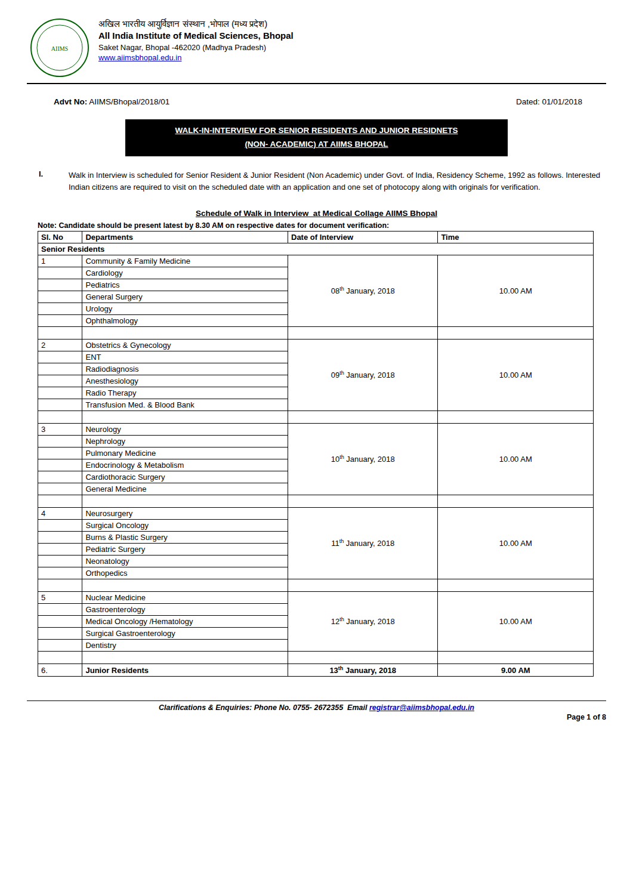अखिल भारतीय आयुर्विज्ञान संस्थान ,भोपाल (मध्य प्रदेश)
All India Institute of Medical Sciences, Bhopal
Saket Nagar, Bhopal -462020 (Madhya Pradesh)
www.aiimsbhopal.edu.in
Advt No: AIIMS/Bhopal/2018/01
Dated: 01/01/2018
WALK-IN-INTERVIEW FOR SENIOR RESIDENTS AND JUNIOR RESIDNETS
(NON- ACADEMIC) AT AIIMS BHOPAL
I.
Walk in Interview is scheduled for Senior Resident & Junior Resident (Non Academic) under Govt. of India, Residency Scheme, 1992 as follows. Interested Indian citizens are required to visit on the scheduled date with an application and one set of photocopy along with originals for verification.
Schedule of Walk in Interview at Medical Collage AIIMS Bhopal
Note: Candidate should be present latest by 8.30 AM on respective dates for document verification:
| Sl. No | Departments | Date of Interview | Time |
| --- | --- | --- | --- |
| Senior Residents |
| 1 | Community & Family Medicine | 08 th January, 2018 | 10.00 AM |
| | Cardiology |
| | Pediatrics |
| | General Surgery |
| | Urology |
| | Ophthalmology |
| 2 | Obstetrics & Gynecology | 09 th January, 2018 | 10.00 AM |
| | ENT |
| | Radiodiagnosis |
| | Anesthesiology |
| | Radio Therapy |
| | Transfusion Med. & Blood Bank |
| 3 | Neurology | 10 th January, 2018 | 10.00 AM |
| | Nephrology |
| | Pulmonary Medicine |
| | Endocrinology & Metabolism |
| | Cardiothoracic Surgery |
| | General Medicine |
| 4 | Neurosurgery | 11 th January, 2018 | 10.00 AM |
| | Surgical Oncology |
| | Burns & Plastic Surgery |
| | Pediatric Surgery |
| | Neonatology |
| | Orthopedics |
| 5 | Nuclear Medicine | 12 th January, 2018 | 10.00 AM |
| | Gastroenterology |
| | Medical Oncology /Hematology |
| | Surgical Gastroenterology |
| | Dentistry |
| 6. | Junior Residents | 13 th January, 2018 | 9.00 AM |
Clarifications & Enquiries: Phone No. 0755- 2672355 Email registrar@aiimsbhopal.edu.in
Page 1 of 8